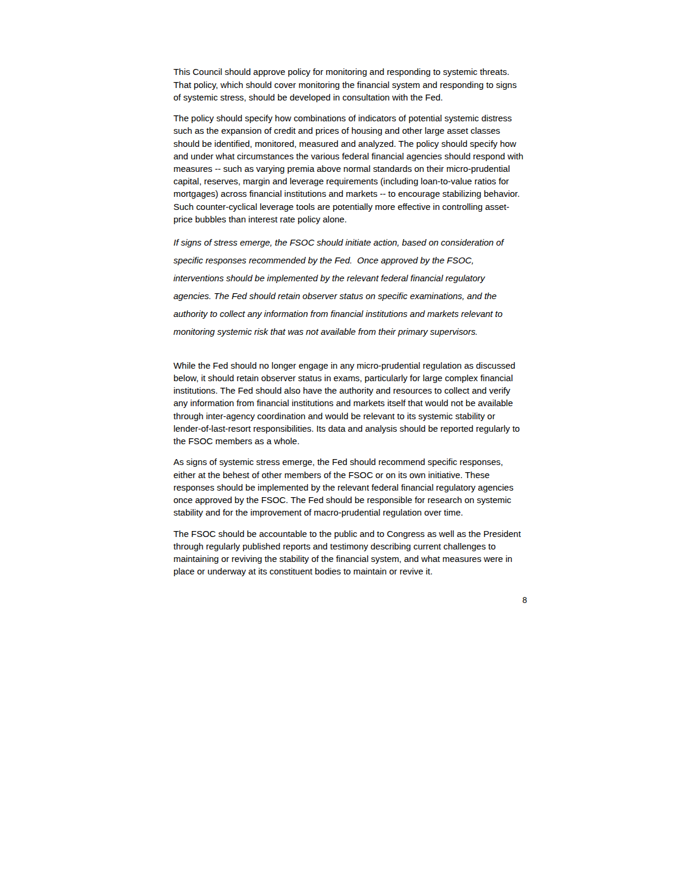This Council should approve policy for monitoring and responding to systemic threats. That policy, which should cover monitoring the financial system and responding to signs of systemic stress, should be developed in consultation with the Fed.
The policy should specify how combinations of indicators of potential systemic distress such as the expansion of credit and prices of housing and other large asset classes should be identified, monitored, measured and analyzed. The policy should specify how and under what circumstances the various federal financial agencies should respond with measures -- such as varying premia above normal standards on their micro-prudential capital, reserves, margin and leverage requirements (including loan-to-value ratios for mortgages) across financial institutions and markets -- to encourage stabilizing behavior. Such counter-cyclical leverage tools are potentially more effective in controlling asset-price bubbles than interest rate policy alone.
If signs of stress emerge, the FSOC should initiate action, based on consideration of specific responses recommended by the Fed. Once approved by the FSOC, interventions should be implemented by the relevant federal financial regulatory agencies. The Fed should retain observer status on specific examinations, and the authority to collect any information from financial institutions and markets relevant to monitoring systemic risk that was not available from their primary supervisors.
While the Fed should no longer engage in any micro-prudential regulation as discussed below, it should retain observer status in exams, particularly for large complex financial institutions. The Fed should also have the authority and resources to collect and verify any information from financial institutions and markets itself that would not be available through inter-agency coordination and would be relevant to its systemic stability or lender-of-last-resort responsibilities. Its data and analysis should be reported regularly to the FSOC members as a whole.
As signs of systemic stress emerge, the Fed should recommend specific responses, either at the behest of other members of the FSOC or on its own initiative. These responses should be implemented by the relevant federal financial regulatory agencies once approved by the FSOC. The Fed should be responsible for research on systemic stability and for the improvement of macro-prudential regulation over time.
The FSOC should be accountable to the public and to Congress as well as the President through regularly published reports and testimony describing current challenges to maintaining or reviving the stability of the financial system, and what measures were in place or underway at its constituent bodies to maintain or revive it.
8